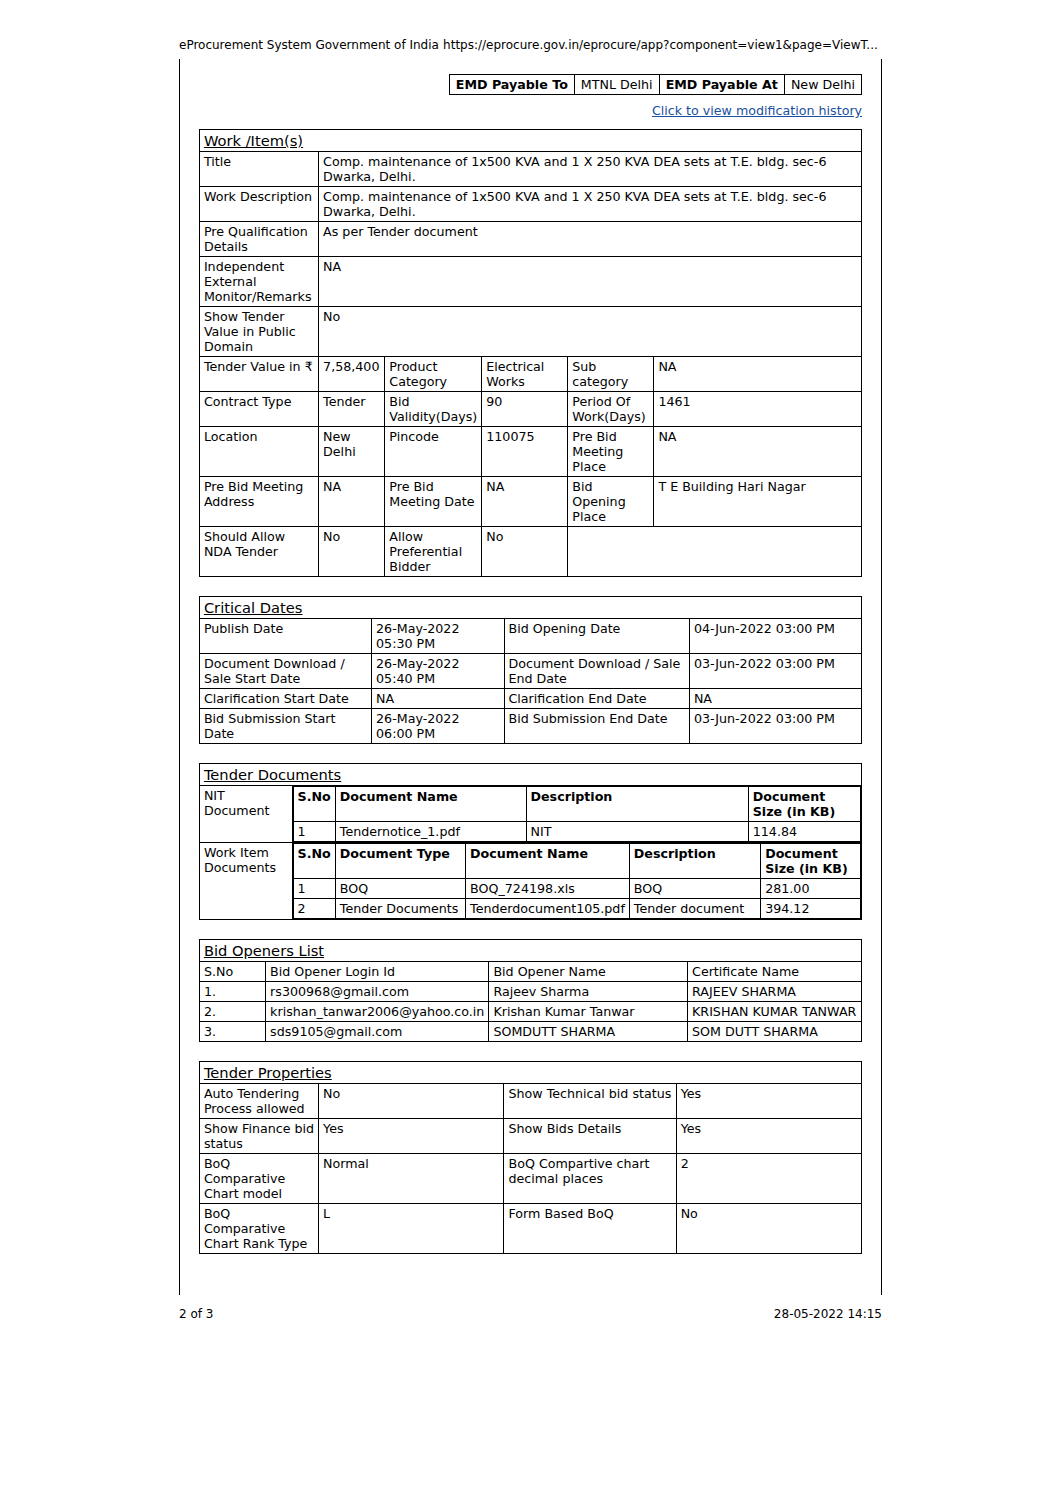eProcurement System Government of India
https://eprocure.gov.in/eprocure/app?component=view1&page=ViewT...
| EMD Payable To | MTNL Delhi | EMD Payable At | New Delhi |
Click to view modification history
| Work /Item(s) |
| Title | Comp. maintenance of 1x500 KVA and 1 X 250 KVA DEA sets at T.E. bldg. sec-6 Dwarka, Delhi. |
| Work Description | Comp. maintenance of 1x500 KVA and 1 X 250 KVA DEA sets at T.E. bldg. sec-6 Dwarka, Delhi. |
| Pre Qualification Details | As per Tender document |
| Independent External Monitor/Remarks | NA |
| Show Tender Value in Public Domain | No |
| Tender Value in ₹ | 7,58,400 | Product Category | Electrical Works | Sub category | NA |
| Contract Type | Tender | Bid Validity(Days) | 90 | Period Of Work(Days) | 1461 |
| Location | New Delhi | Pincode | 110075 | Pre Bid Meeting Place | NA |
| Pre Bid Meeting Address | NA | Pre Bid Meeting Date | NA | Bid Opening Place | T E Building Hari Nagar |
| Should Allow NDA Tender | No | Allow Preferential Bidder | No | |
| Critical Dates |
| Publish Date | 26-May-2022 05:30 PM | Bid Opening Date | 04-Jun-2022 03:00 PM |
| Document Download / Sale Start Date | 26-May-2022 05:40 PM | Document Download / Sale End Date | 03-Jun-2022 03:00 PM |
| Clarification Start Date | NA | Clarification End Date | NA |
| Bid Submission Start Date | 26-May-2022 06:00 PM | Bid Submission End Date | 03-Jun-2022 03:00 PM |
| Tender Documents |
| NIT Document | / S.No / Document Name / Description / Document Size (in KB) / / --- / --- / --- / --- / / 1 / Tendernotice_1.pdf / NIT / 114.84 / |
| Work Item Documents | / S.No / Document Type / Document Name / Description / Document Size (in KB) / / --- / --- / --- / --- / --- / / 1 / BOQ / BOQ_724198.xls / BOQ / 281.00 / / 2 / Tender Documents / Tenderdocument105.pdf / Tender document / 394.12 / |
| Bid Openers List |
| S.No | Bid Opener Login Id | Bid Opener Name | Certificate Name |
| 1. | rs300968@gmail.com | Rajeev Sharma | RAJEEV SHARMA |
| 2. | krishan_tanwar2006@yahoo.co.in | Krishan Kumar Tanwar | KRISHAN KUMAR TANWAR |
| 3. | sds9105@gmail.com | SOMDUTT SHARMA | SOM DUTT SHARMA |
| Tender Properties |
| Auto Tendering Process allowed | No | Show Technical bid status | Yes |
| Show Finance bid status | Yes | Show Bids Details | Yes |
| BoQ Comparative Chart model | Normal | BoQ Compartive chart decimal places | 2 |
| BoQ Comparative Chart Rank Type | L | Form Based BoQ | No |
2 of 3
28-05-2022 14:15